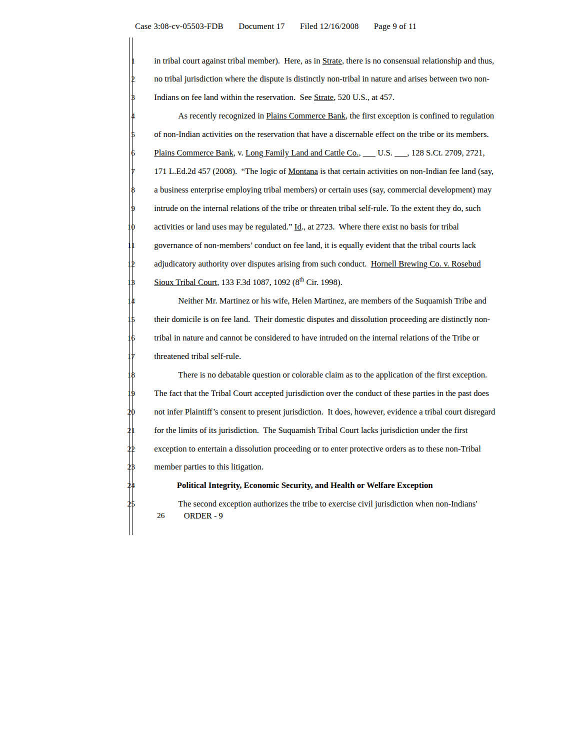Case 3:08-cv-05503-FDB Document 17 Filed 12/16/2008 Page 9 of 11
in tribal court against tribal member). Here, as in Strate, there is no consensual relationship and thus,
no tribal jurisdiction where the dispute is distinctly non-tribal in nature and arises between two non-
Indians on fee land within the reservation. See Strate, 520 U.S., at 457.
As recently recognized in Plains Commerce Bank, the first exception is confined to regulation
of non-Indian activities on the reservation that have a discernable effect on the tribe or its members.
Plains Commerce Bank, v. Long Family Land and Cattle Co., ___ U.S. ___, 128 S.Ct. 2709, 2721,
171 L.Ed.2d 457 (2008). “The logic of Montana is that certain activities on non-Indian fee land (say,
a business enterprise employing tribal members) or certain uses (say, commercial development) may
intrude on the internal relations of the tribe or threaten tribal self-rule. To the extent they do, such
activities or land uses may be regulated.” Id., at 2723. Where there exist no basis for tribal
governance of non-members’ conduct on fee land, it is equally evident that the tribal courts lack
adjudicatory authority over disputes arising from such conduct. Hornell Brewing Co. v. Rosebud
Sioux Tribal Court, 133 F.3d 1087, 1092 (8th Cir. 1998).
Neither Mr. Martinez or his wife, Helen Martinez, are members of the Suquamish Tribe and
their domicile is on fee land. Their domestic disputes and dissolution proceeding are distinctly non-
tribal in nature and cannot be considered to have intruded on the internal relations of the Tribe or
threatened tribal self-rule.
There is no debatable question or colorable claim as to the application of the first exception.
The fact that the Tribal Court accepted jurisdiction over the conduct of these parties in the past does
not infer Plaintiff’s consent to present jurisdiction. It does, however, evidence a tribal court disregard
for the limits of its jurisdiction. The Suquamish Tribal Court lacks jurisdiction under the first
exception to entertain a dissolution proceeding or to enter protective orders as to these non-Tribal
member parties to this litigation.
Political Integrity, Economic Security, and Health or Welfare Exception
The second exception authorizes the tribe to exercise civil jurisdiction when non-Indians'
26 ORDER - 9